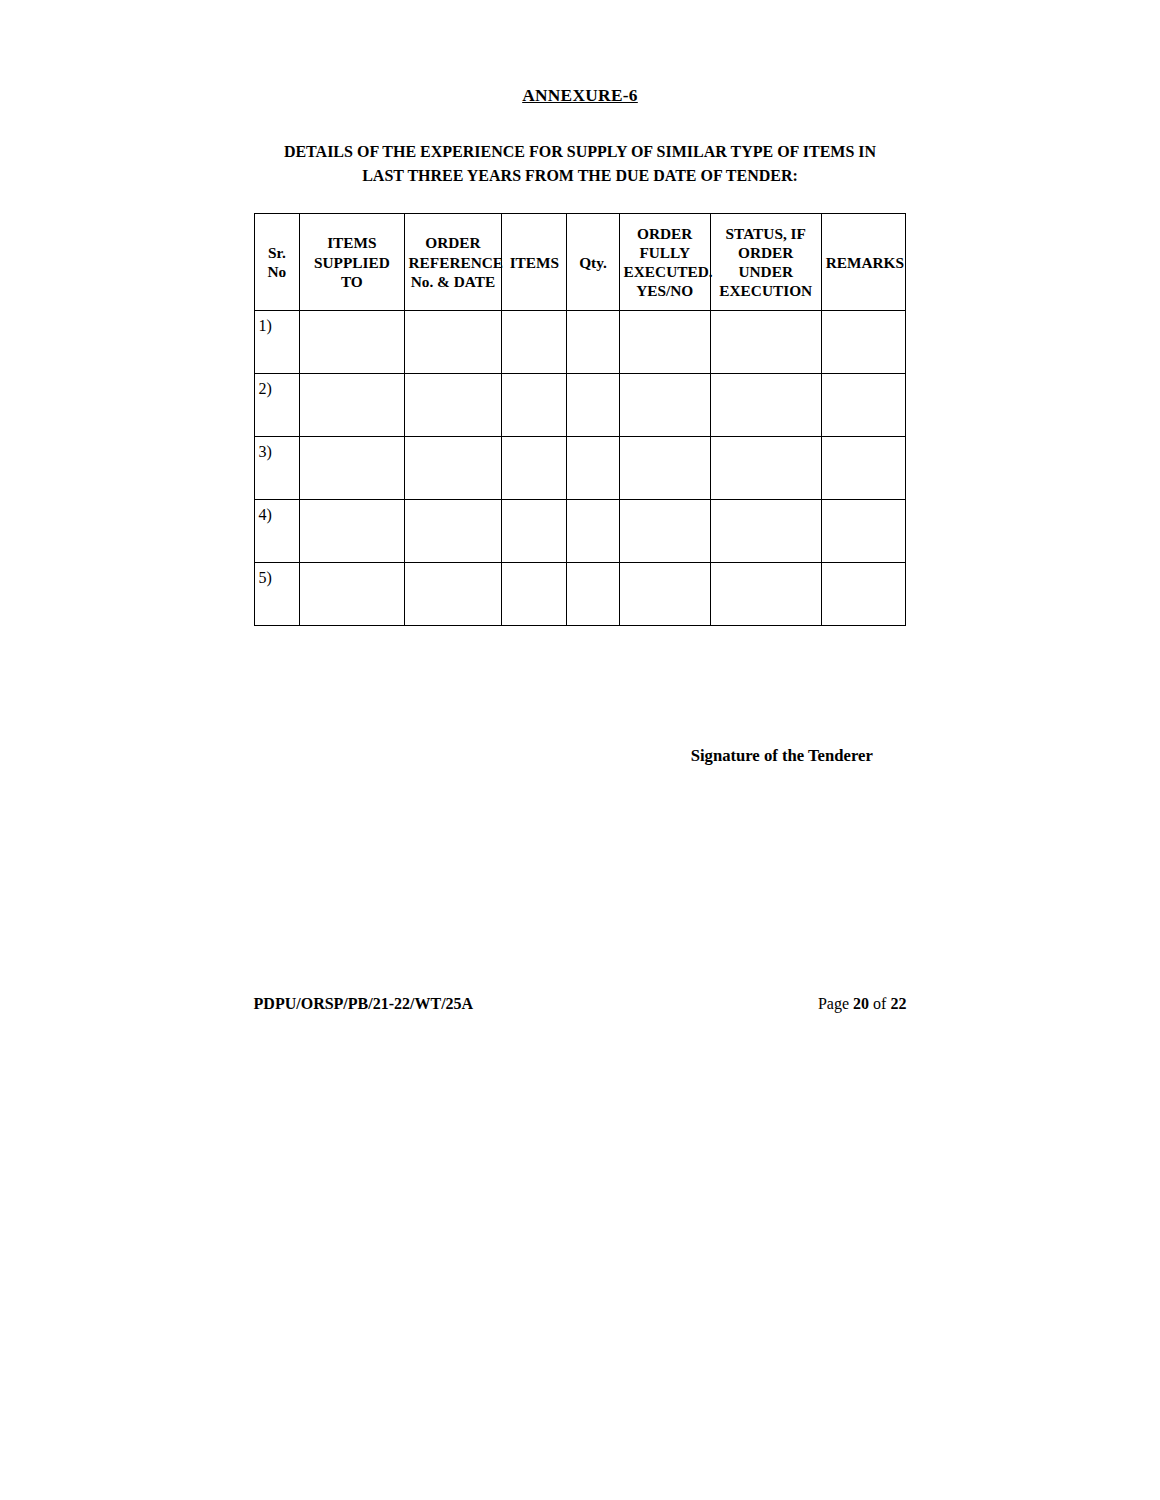ANNEXURE-6
DETAILS OF THE EXPERIENCE FOR SUPPLY OF SIMILAR TYPE OF ITEMS IN LAST THREE YEARS FROM THE DUE DATE OF TENDER:
| Sr. No | ITEMS SUPPLIED TO | ORDER REFERENCE No. & DATE | ITEMS | Qty. | ORDER FULLY EXECUTED. YES/NO | STATUS, IF ORDER UNDER EXECUTION | REMARKS |
| --- | --- | --- | --- | --- | --- | --- | --- |
| 1) | | | | | | | |
| 2) | | | | | | | |
| 3) | | | | | | | |
| 4) | | | | | | | |
| 5) | | | | | | | |
Signature of the Tenderer
PDPU/ORSP/PB/21-22/WT/25A
Page 20 of 22